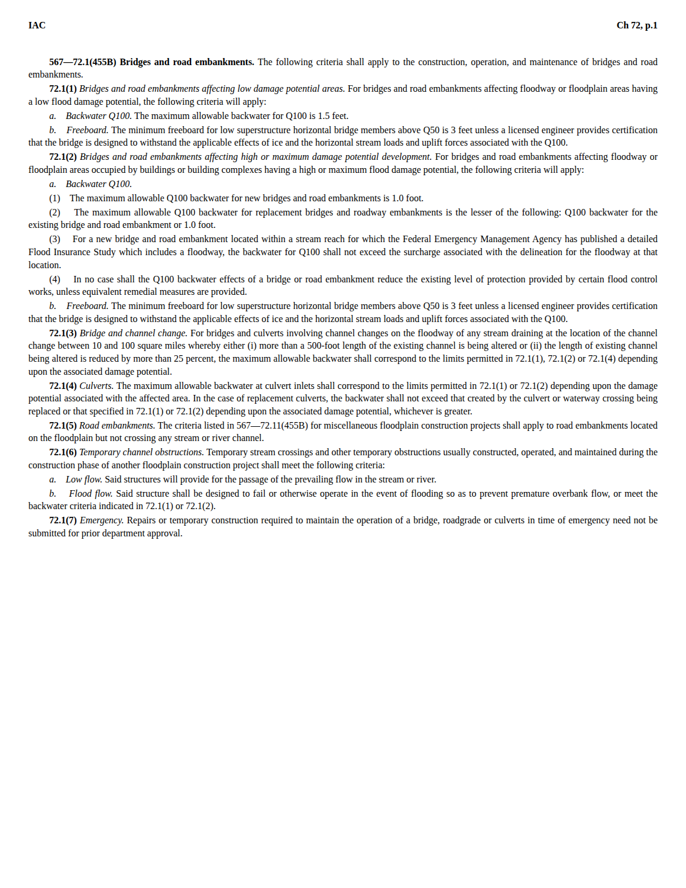IAC Ch 72, p.1
567—72.1(455B) Bridges and road embankments. The following criteria shall apply to the construction, operation, and maintenance of bridges and road embankments.
72.1(1) Bridges and road embankments affecting low damage potential areas. For bridges and road embankments affecting floodway or floodplain areas having a low flood damage potential, the following criteria will apply:
a. Backwater Q100. The maximum allowable backwater for Q100 is 1.5 feet.
b. Freeboard. The minimum freeboard for low superstructure horizontal bridge members above Q50 is 3 feet unless a licensed engineer provides certification that the bridge is designed to withstand the applicable effects of ice and the horizontal stream loads and uplift forces associated with the Q100.
72.1(2) Bridges and road embankments affecting high or maximum damage potential development. For bridges and road embankments affecting floodway or floodplain areas occupied by buildings or building complexes having a high or maximum flood damage potential, the following criteria will apply:
a. Backwater Q100.
(1) The maximum allowable Q100 backwater for new bridges and road embankments is 1.0 foot.
(2) The maximum allowable Q100 backwater for replacement bridges and roadway embankments is the lesser of the following: Q100 backwater for the existing bridge and road embankment or 1.0 foot.
(3) For a new bridge and road embankment located within a stream reach for which the Federal Emergency Management Agency has published a detailed Flood Insurance Study which includes a floodway, the backwater for Q100 shall not exceed the surcharge associated with the delineation for the floodway at that location.
(4) In no case shall the Q100 backwater effects of a bridge or road embankment reduce the existing level of protection provided by certain flood control works, unless equivalent remedial measures are provided.
b. Freeboard. The minimum freeboard for low superstructure horizontal bridge members above Q50 is 3 feet unless a licensed engineer provides certification that the bridge is designed to withstand the applicable effects of ice and the horizontal stream loads and uplift forces associated with the Q100.
72.1(3) Bridge and channel change. For bridges and culverts involving channel changes on the floodway of any stream draining at the location of the channel change between 10 and 100 square miles whereby either (i) more than a 500-foot length of the existing channel is being altered or (ii) the length of existing channel being altered is reduced by more than 25 percent, the maximum allowable backwater shall correspond to the limits permitted in 72.1(1), 72.1(2) or 72.1(4) depending upon the associated damage potential.
72.1(4) Culverts. The maximum allowable backwater at culvert inlets shall correspond to the limits permitted in 72.1(1) or 72.1(2) depending upon the damage potential associated with the affected area. In the case of replacement culverts, the backwater shall not exceed that created by the culvert or waterway crossing being replaced or that specified in 72.1(1) or 72.1(2) depending upon the associated damage potential, whichever is greater.
72.1(5) Road embankments. The criteria listed in 567—72.11(455B) for miscellaneous floodplain construction projects shall apply to road embankments located on the floodplain but not crossing any stream or river channel.
72.1(6) Temporary channel obstructions. Temporary stream crossings and other temporary obstructions usually constructed, operated, and maintained during the construction phase of another floodplain construction project shall meet the following criteria:
a. Low flow. Said structures will provide for the passage of the prevailing flow in the stream or river.
b. Flood flow. Said structure shall be designed to fail or otherwise operate in the event of flooding so as to prevent premature overbank flow, or meet the backwater criteria indicated in 72.1(1) or 72.1(2).
72.1(7) Emergency. Repairs or temporary construction required to maintain the operation of a bridge, roadgrade or culverts in time of emergency need not be submitted for prior department approval.